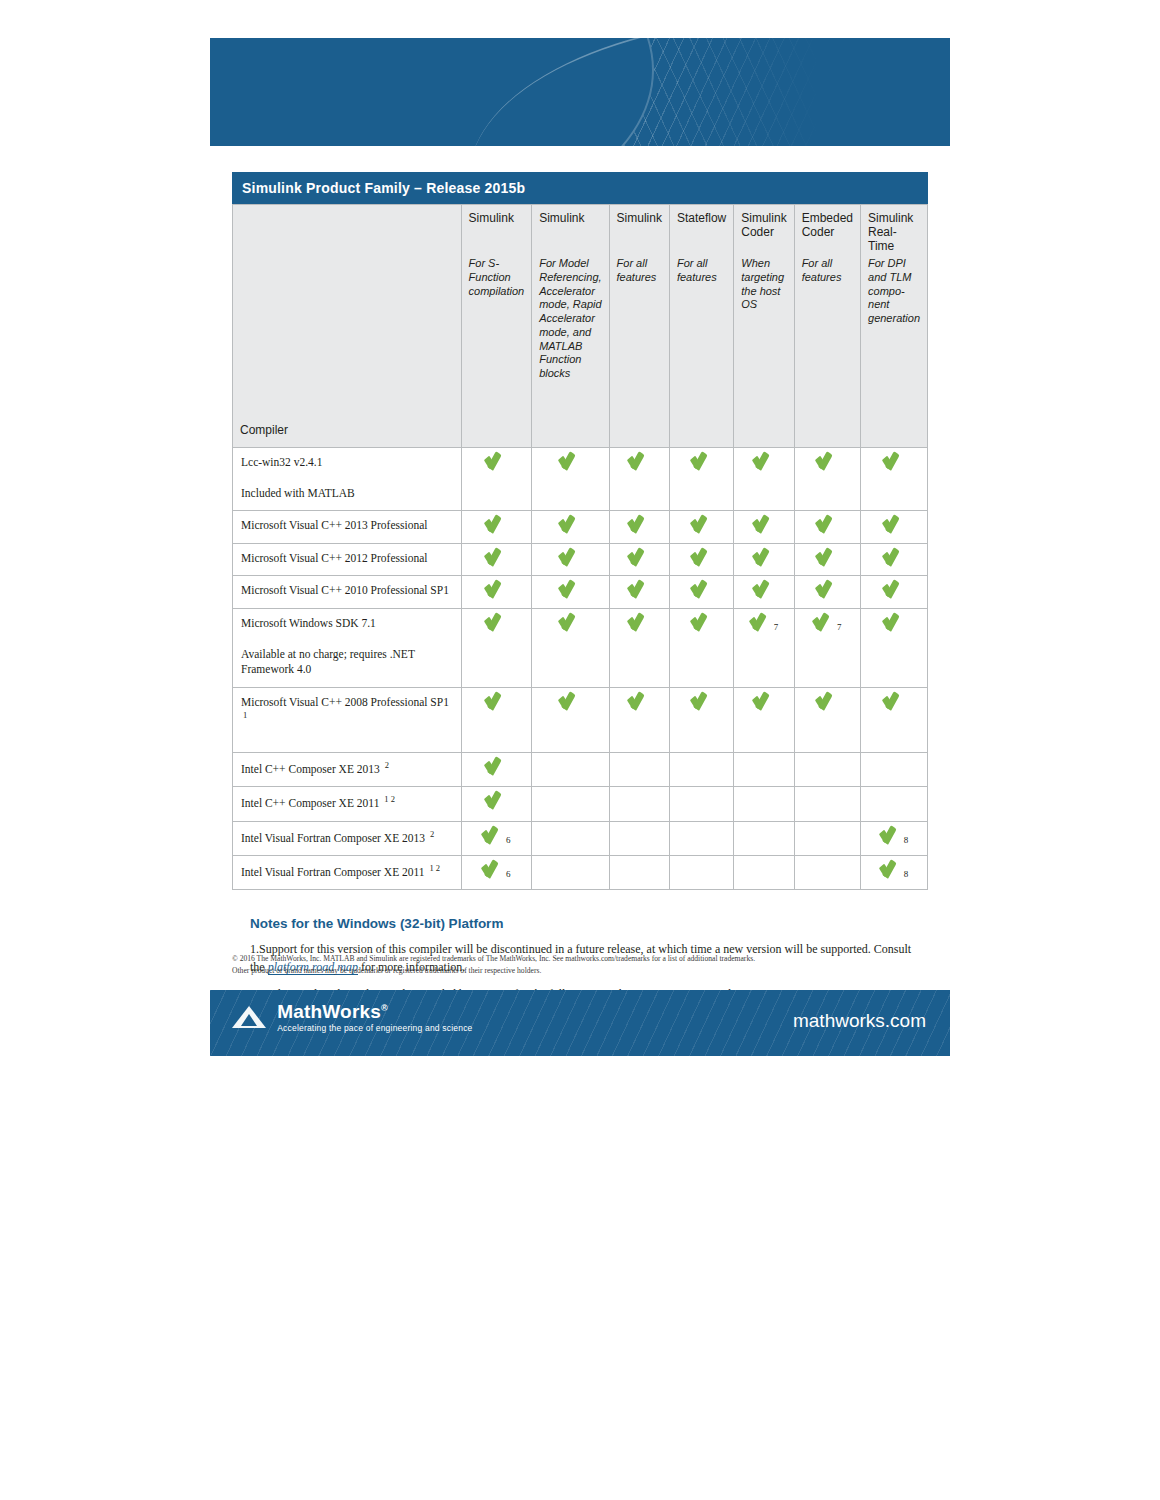Simulink Product Family – Release 2015b
| Compiler | Simulink | Simulink | Simulink | Stateflow | Simulink Coder | Embeded Coder | Simulink Real-Time |
| --- | --- | --- | --- | --- | --- | --- | --- |
| For S-Function compilation | For Model Referencing, Accelerator mode, Rapid Accelerator mode, and MATLAB Function blocks | For all features | For all features | When targeting the host OS | For all features | For DPI and TLM compo-nent generation |
| Lcc-win32 v2.4.1 Included with MATLAB | | | | | | | |
| Microsoft Visual C++ 2013 Professional | | | | | | | |
| Microsoft Visual C++ 2012 Professional | | | | | | | |
| Microsoft Visual C++ 2010 Professional SP1 | | | | | | | |
| Microsoft Windows SDK 7.1 Available at no charge; requires .NET Framework 4.0 | | | | | 7 | 7 | |
| Microsoft Visual C++ 2008 Professional SP1 1 | | | | | | | |
| Intel C++ Composer XE 2013 2 | | | | | | | |
| Intel C++ Composer XE 2011 1 2 | | | | | | | |
| Intel Visual Fortran Composer XE 2013 2 | 6 | | | | | | 8 |
| Intel Visual Fortran Composer XE 2011 1 2 | 6 | | | | | | 8 |
Notes for the Windows (32-bit) Platform
1.Support for this version of this compiler will be discontinued in a future release, at which time a new version will be supported. Consult the platform road map for more information.
2.Intel compilers depend on tools provided by Microsoft. The following combinations are supported:
© 2016 The MathWorks, Inc. MATLAB and Simulink are registered trademarks of The MathWorks, Inc. See mathworks.com/trademarks for a list of additional trademarks.
Other product or brand names may be trademarks or registered trademarks of their respective holders.
MathWorks®
Accelerating the pace of engineering and science
mathworks.com